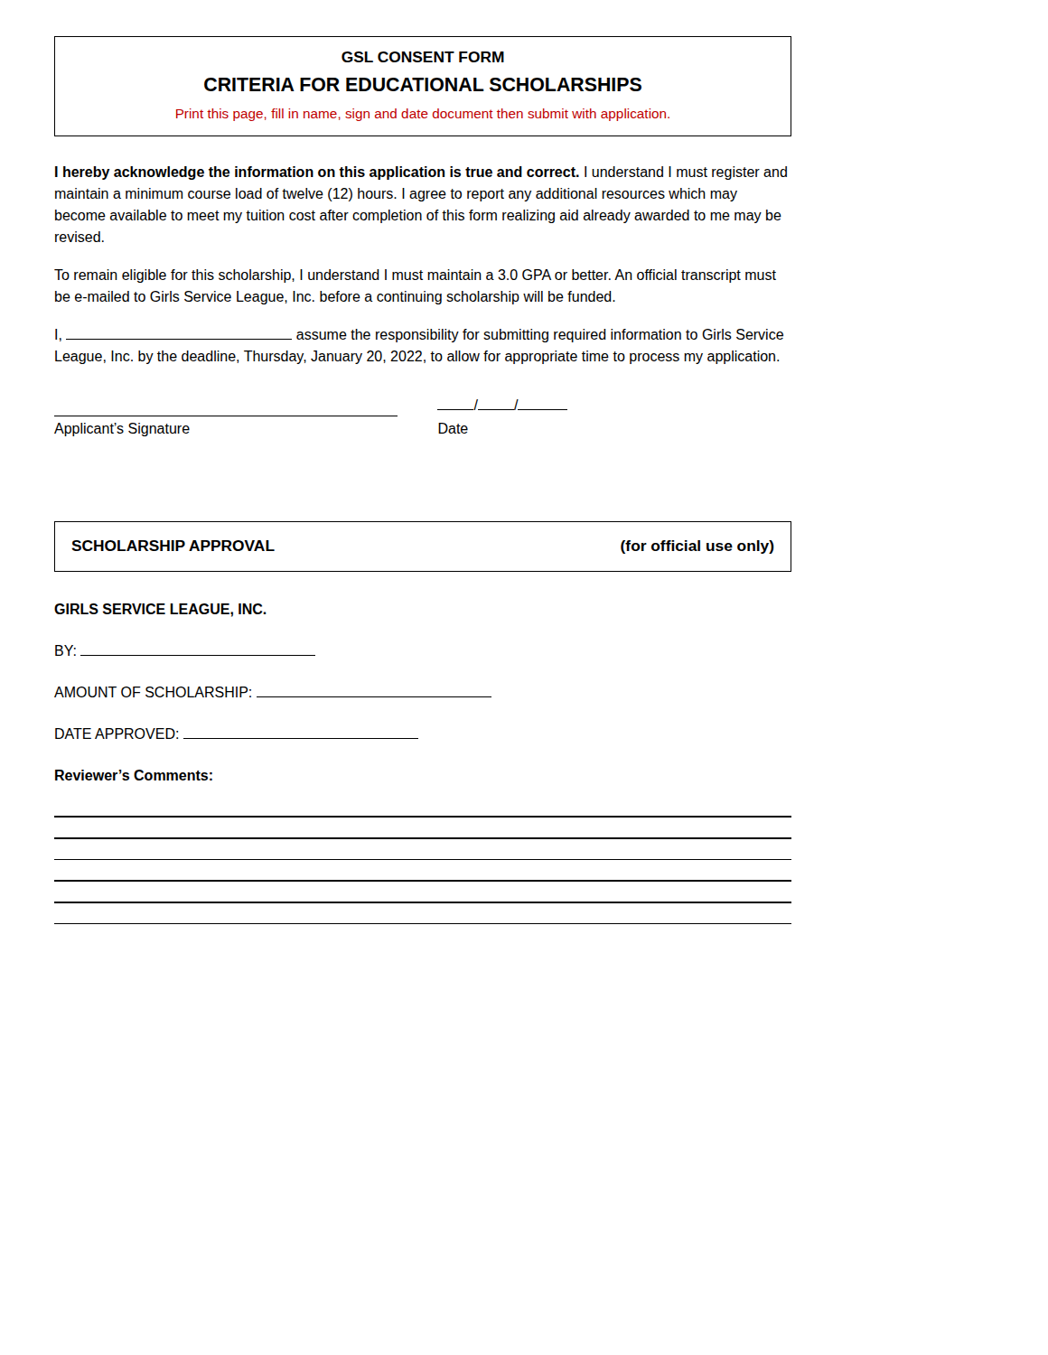GSL CONSENT FORM
CRITERIA FOR EDUCATIONAL SCHOLARSHIPS
Print this page, fill in name, sign and date document then submit with application.
I hereby acknowledge the information on this application is true and correct. I understand I must register and maintain a minimum course load of twelve (12) hours. I agree to report any additional resources which may become available to meet my tuition cost after completion of this form realizing aid already awarded to me may be revised.
To remain eligible for this scholarship, I understand I must maintain a 3.0 GPA or better. An official transcript must be e-mailed to Girls Service League, Inc. before a continuing scholarship will be funded.
I, assume the responsibility for submitting required information to Girls Service League, Inc. by the deadline, Thursday, January 20, 2022, to allow for appropriate time to process my application.
/ /
Applicant’s Signature Date
SCHOLARSHIP APPROVAL (for official use only)
GIRLS SERVICE LEAGUE, INC.
BY:
AMOUNT OF SCHOLARSHIP:
DATE APPROVED:
Reviewer’s Comments: